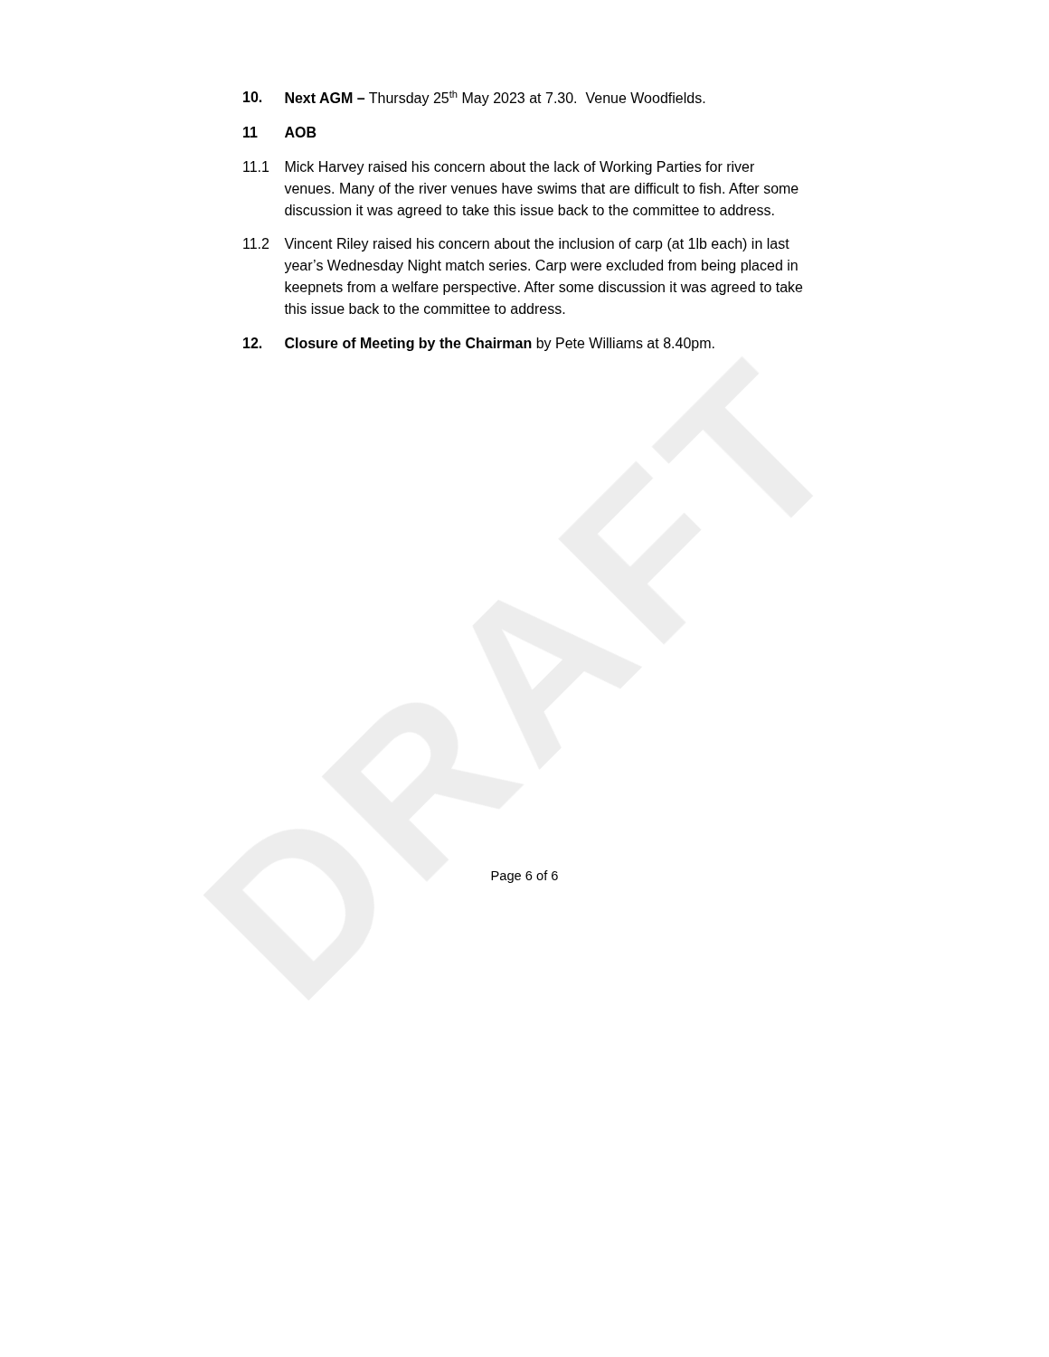DRAFT
10.
Next AGM – Thursday 25th May 2023 at 7.30. Venue Woodfields.
11
AOB
11.1
Mick Harvey raised his concern about the lack of Working Parties for river venues. Many of the river venues have swims that are difficult to fish. After some discussion it was agreed to take this issue back to the committee to address.
11.2
Vincent Riley raised his concern about the inclusion of carp (at 1lb each) in last year’s Wednesday Night match series. Carp were excluded from being placed in keepnets from a welfare perspective. After some discussion it was agreed to take this issue back to the committee to address.
12.
Closure of Meeting by the Chairman by Pete Williams at 8.40pm.
Page 6 of 6